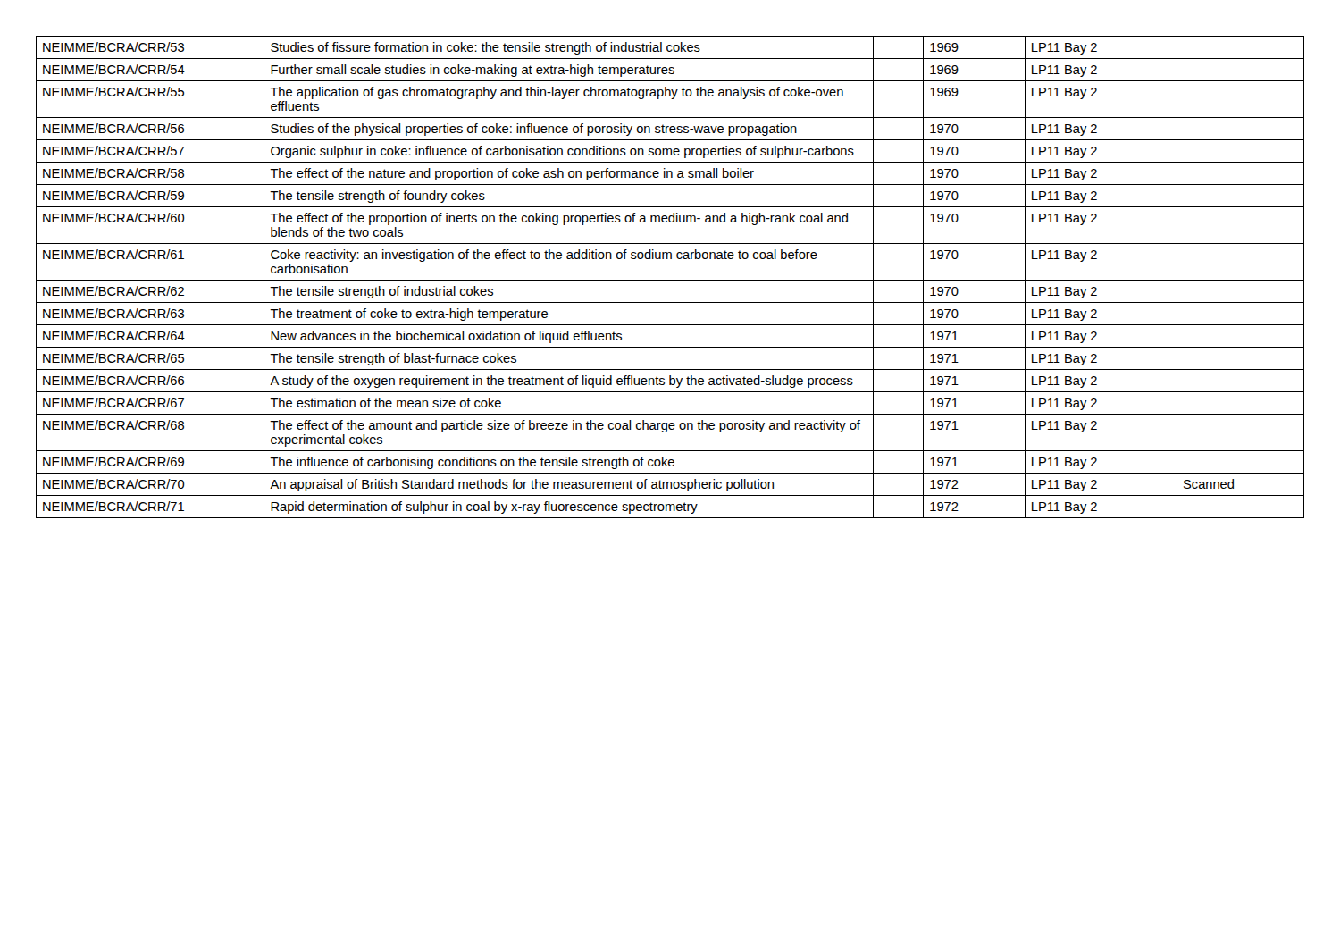| NEIMME/BCRA/CRR/53 | Studies of fissure formation in coke: the tensile strength of industrial cokes | | 1969 | LP11 Bay 2 | |
| NEIMME/BCRA/CRR/54 | Further small scale studies in coke-making at extra-high temperatures | | 1969 | LP11 Bay 2 | |
| NEIMME/BCRA/CRR/55 | The application of gas chromatography and thin-layer chromatography to the analysis of coke-oven effluents | | 1969 | LP11 Bay 2 | |
| NEIMME/BCRA/CRR/56 | Studies of the physical properties of coke: influence of porosity on stress-wave propagation | | 1970 | LP11 Bay 2 | |
| NEIMME/BCRA/CRR/57 | Organic sulphur in coke: influence of carbonisation conditions on some properties of sulphur-carbons | | 1970 | LP11 Bay 2 | |
| NEIMME/BCRA/CRR/58 | The effect of the nature and proportion of coke ash on performance in a small boiler | | 1970 | LP11 Bay 2 | |
| NEIMME/BCRA/CRR/59 | The tensile strength of foundry cokes | | 1970 | LP11 Bay 2 | |
| NEIMME/BCRA/CRR/60 | The effect of the proportion of inerts on the coking properties of a medium- and a high-rank coal and blends of the two coals | | 1970 | LP11 Bay 2 | |
| NEIMME/BCRA/CRR/61 | Coke reactivity: an investigation of the effect to the addition of sodium carbonate to coal before carbonisation | | 1970 | LP11 Bay 2 | |
| NEIMME/BCRA/CRR/62 | The tensile strength of industrial cokes | | 1970 | LP11 Bay 2 | |
| NEIMME/BCRA/CRR/63 | The treatment of coke to extra-high temperature | | 1970 | LP11 Bay 2 | |
| NEIMME/BCRA/CRR/64 | New advances in the biochemical oxidation of liquid effluents | | 1971 | LP11 Bay 2 | |
| NEIMME/BCRA/CRR/65 | The tensile strength of blast-furnace cokes | | 1971 | LP11 Bay 2 | |
| NEIMME/BCRA/CRR/66 | A study of the oxygen requirement in the treatment of liquid effluents by the activated-sludge process | | 1971 | LP11 Bay 2 | |
| NEIMME/BCRA/CRR/67 | The estimation of the mean size of coke | | 1971 | LP11 Bay 2 | |
| NEIMME/BCRA/CRR/68 | The effect of the amount and particle size of breeze in the coal charge on the porosity and reactivity of experimental cokes | | 1971 | LP11 Bay 2 | |
| NEIMME/BCRA/CRR/69 | The influence of carbonising conditions on the tensile strength of coke | | 1971 | LP11 Bay 2 | |
| NEIMME/BCRA/CRR/70 | An appraisal of British Standard methods for the measurement of atmospheric pollution | | 1972 | LP11 Bay 2 | Scanned |
| NEIMME/BCRA/CRR/71 | Rapid determination of sulphur in coal by x-ray fluorescence spectrometry | | 1972 | LP11 Bay 2 | |